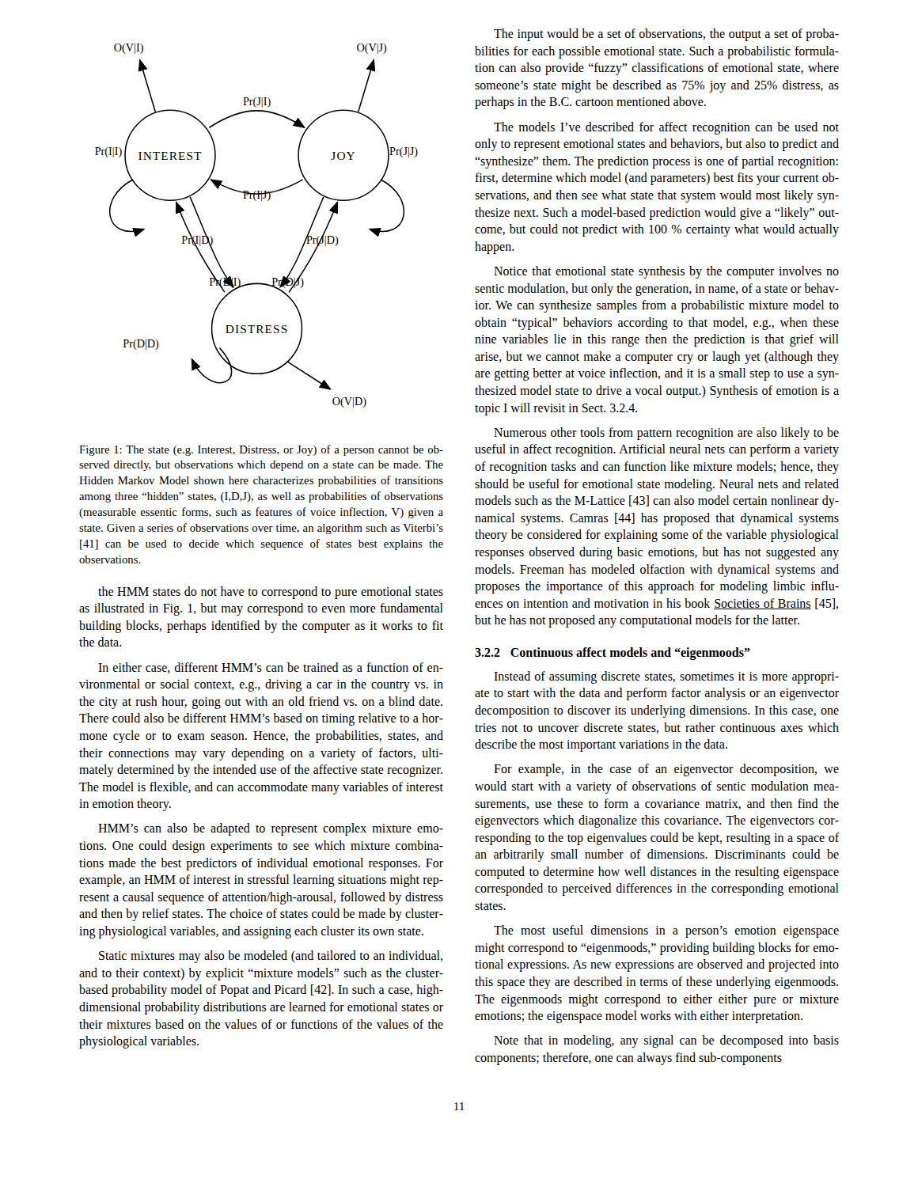O(V|I) O(V|J) O(V|D) INTEREST JOY DISTRESS Pr(J|I) Pr(I|J) Pr(I|I) Pr(J|J) Pr(I|D) Pr(J|D) Pr(D|I) Pr(D|J) Pr(D|D)
Figure 1: The state (e.g. Interest, Distress, or Joy) of a person cannot be observed directly, but observations which depend on a state can be made. The Hidden Markov Model shown here characterizes probabilities of transitions among three “hidden” states, (I,D,J), as well as probabilities of observations (measurable essentic forms, such as features of voice inflection, V) given a state. Given a series of observations over time, an algorithm such as Viterbi’s [41] can be used to decide which sequence of states best explains the observations.
the HMM states do not have to correspond to pure emotional states as illustrated in Fig. 1, but may correspond to even more fundamental building blocks, perhaps identified by the computer as it works to fit the data.
In either case, different HMM’s can be trained as a function of environmental or social context, e.g., driving a car in the country vs. in the city at rush hour, going out with an old friend vs. on a blind date. There could also be different HMM’s based on timing relative to a hormone cycle or to exam season. Hence, the probabilities, states, and their connections may vary depending on a variety of factors, ultimately determined by the intended use of the affective state recognizer. The model is flexible, and can accommodate many variables of interest in emotion theory.
HMM’s can also be adapted to represent complex mixture emotions. One could design experiments to see which mixture combinations made the best predictors of individual emotional responses. For example, an HMM of interest in stressful learning situations might represent a causal sequence of attention/high-arousal, followed by distress and then by relief states. The choice of states could be made by clustering physiological variables, and assigning each cluster its own state.
Static mixtures may also be modeled (and tailored to an individual, and to their context) by explicit “mixture models” such as the cluster-based probability model of Popat and Picard [42]. In such a case, high-dimensional probability distributions are learned for emotional states or their mixtures based on the values of or functions of the values of the physiological variables.
The input would be a set of observations, the output a set of probabilities for each possible emotional state. Such a probabilistic formulation can also provide “fuzzy” classifications of emotional state, where someone’s state might be described as 75% joy and 25% distress, as perhaps in the B.C. cartoon mentioned above.
The models I’ve described for affect recognition can be used not only to represent emotional states and behaviors, but also to predict and “synthesize” them. The prediction process is one of partial recognition: first, determine which model (and parameters) best fits your current observations, and then see what state that system would most likely synthesize next. Such a model-based prediction would give a “likely” outcome, but could not predict with 100 % certainty what would actually happen.
Notice that emotional state synthesis by the computer involves no sentic modulation, but only the generation, in name, of a state or behavior. We can synthesize samples from a probabilistic mixture model to obtain “typical” behaviors according to that model, e.g., when these nine variables lie in this range then the prediction is that grief will arise, but we cannot make a computer cry or laugh yet (although they are getting better at voice inflection, and it is a small step to use a synthesized model state to drive a vocal output.) Synthesis of emotion is a topic I will revisit in Sect. 3.2.4.
Numerous other tools from pattern recognition are also likely to be useful in affect recognition. Artificial neural nets can perform a variety of recognition tasks and can function like mixture models; hence, they should be useful for emotional state modeling. Neural nets and related models such as the M-Lattice [43] can also model certain nonlinear dynamical systems. Camras [44] has proposed that dynamical systems theory be considered for explaining some of the variable physiological responses observed during basic emotions, but has not suggested any models. Freeman has modeled olfaction with dynamical systems and proposes the importance of this approach for modeling limbic influences on intention and motivation in his book Societies of Brains [45], but he has not proposed any computational models for the latter.
3.2.2 Continuous affect models and “eigenmoods”
Instead of assuming discrete states, sometimes it is more appropriate to start with the data and perform factor analysis or an eigenvector decomposition to discover its underlying dimensions. In this case, one tries not to uncover discrete states, but rather continuous axes which describe the most important variations in the data.
For example, in the case of an eigenvector decomposition, we would start with a variety of observations of sentic modulation measurements, use these to form a covariance matrix, and then find the eigenvectors which diagonalize this covariance. The eigenvectors corresponding to the top eigenvalues could be kept, resulting in a space of an arbitrarily small number of dimensions. Discriminants could be computed to determine how well distances in the resulting eigenspace corresponded to perceived differences in the corresponding emotional states.
The most useful dimensions in a person’s emotion eigenspace might correspond to “eigenmoods,” providing building blocks for emotional expressions. As new expressions are observed and projected into this space they are described in terms of these underlying eigenmoods. The eigenmoods might correspond to either either pure or mixture emotions; the eigenspace model works with either interpretation.
Note that in modeling, any signal can be decomposed into basis components; therefore, one can always find sub-components
11